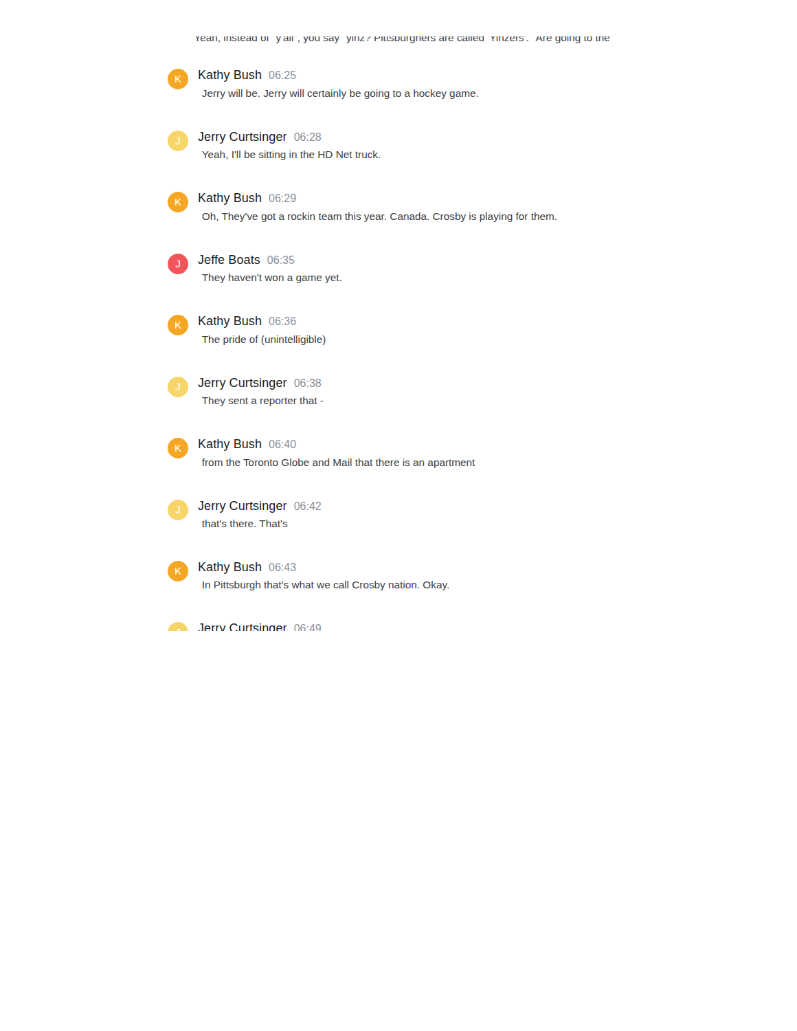Yeah, instead of "y'all", you say "yinz? Pittsburghers are called 'Yinzers'. "Are going to the hockey game tonight?"
K
Kathy Bush 06:25
Jerry will be. Jerry will certainly be going to a hockey game.
J
Jerry Curtsinger 06:28
Yeah, I'll be sitting in the HD Net truck.
K
Kathy Bush 06:29
Oh, They've got a rockin team this year. Canada. Crosby is playing for them.
J
Jeffe Boats 06:35
They haven't won a game yet.
K
Kathy Bush 06:36
The pride of (unintelligible)
J
Jerry Curtsinger 06:38
They sent a reporter that -
K
Kathy Bush 06:40
from the Toronto Globe and Mail that there is an apartment
J
Jerry Curtsinger 06:42
that's there. That's
K
Kathy Bush 06:43
In Pittsburgh that's what we call Crosby nation. Okay.
J
Jerry Curtsinger 06:49